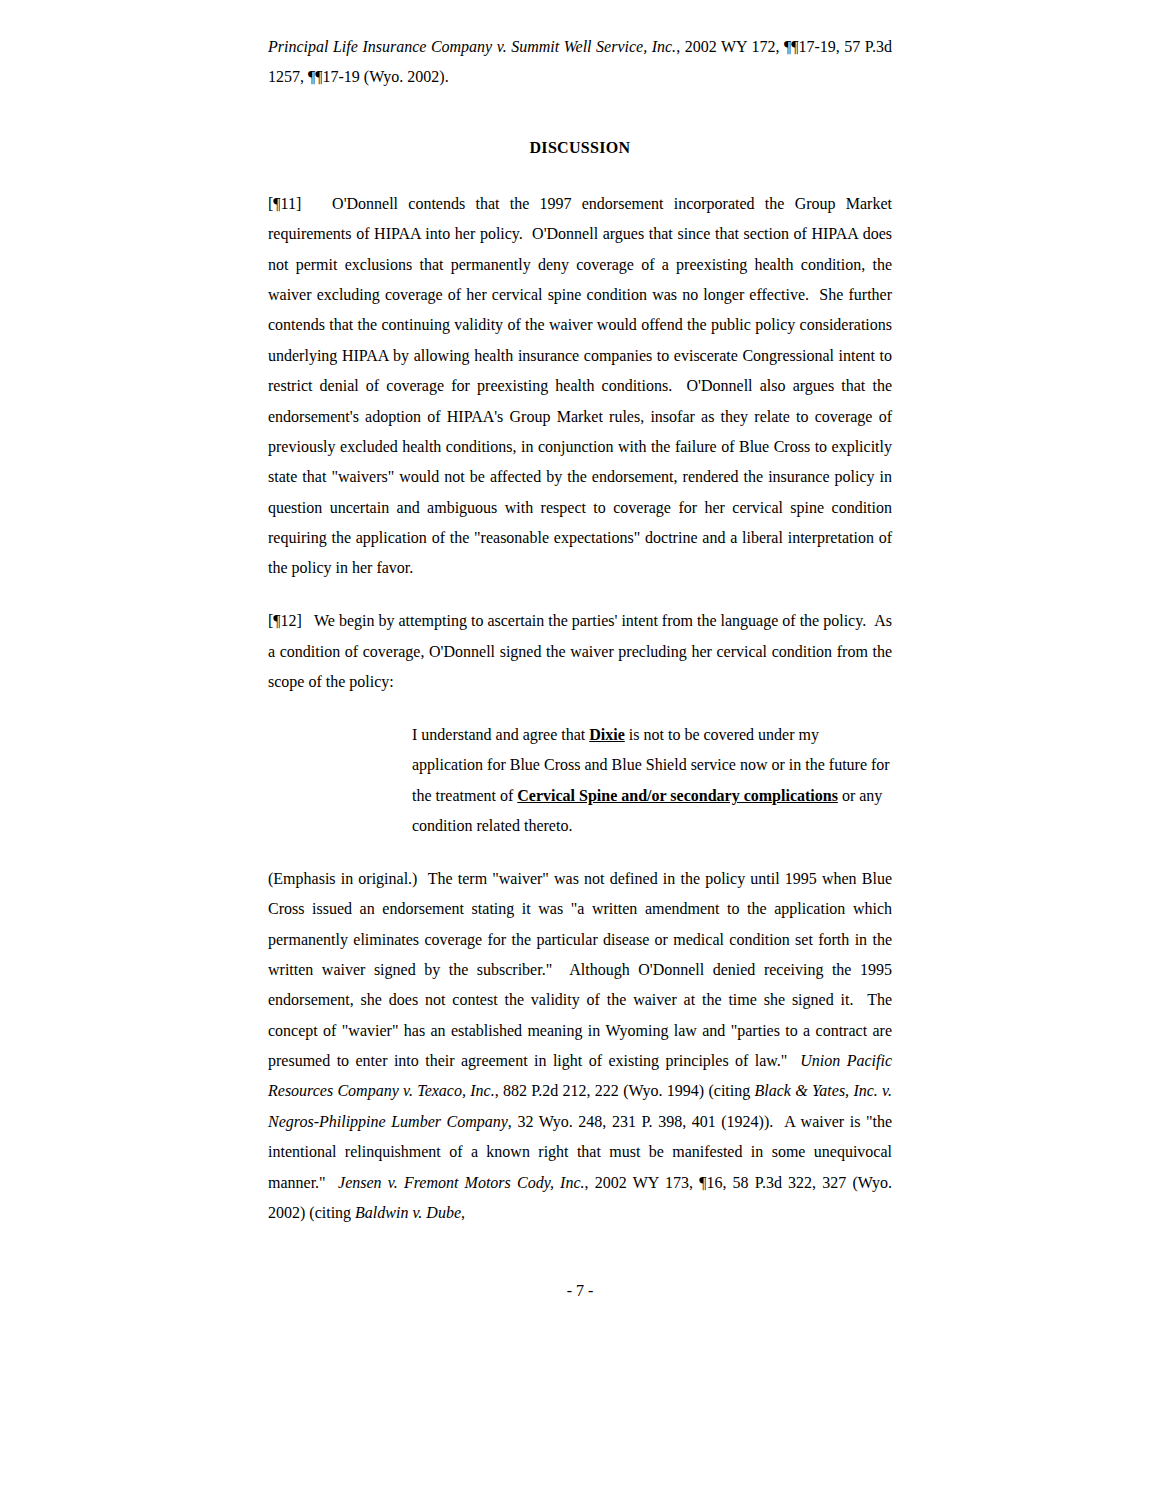Principal Life Insurance Company v. Summit Well Service, Inc., 2002 WY 172, ¶¶17-19, 57 P.3d 1257, ¶¶17-19 (Wyo. 2002).
DISCUSSION
[¶11] O'Donnell contends that the 1997 endorsement incorporated the Group Market requirements of HIPAA into her policy. O'Donnell argues that since that section of HIPAA does not permit exclusions that permanently deny coverage of a preexisting health condition, the waiver excluding coverage of her cervical spine condition was no longer effective. She further contends that the continuing validity of the waiver would offend the public policy considerations underlying HIPAA by allowing health insurance companies to eviscerate Congressional intent to restrict denial of coverage for preexisting health conditions. O'Donnell also argues that the endorsement's adoption of HIPAA's Group Market rules, insofar as they relate to coverage of previously excluded health conditions, in conjunction with the failure of Blue Cross to explicitly state that "waivers" would not be affected by the endorsement, rendered the insurance policy in question uncertain and ambiguous with respect to coverage for her cervical spine condition requiring the application of the "reasonable expectations" doctrine and a liberal interpretation of the policy in her favor.
[¶12] We begin by attempting to ascertain the parties' intent from the language of the policy. As a condition of coverage, O'Donnell signed the waiver precluding her cervical condition from the scope of the policy:
I understand and agree that Dixie is not to be covered under my application for Blue Cross and Blue Shield service now or in the future for the treatment of Cervical Spine and/or secondary complications or any condition related thereto.
(Emphasis in original.) The term "waiver" was not defined in the policy until 1995 when Blue Cross issued an endorsement stating it was "a written amendment to the application which permanently eliminates coverage for the particular disease or medical condition set forth in the written waiver signed by the subscriber." Although O'Donnell denied receiving the 1995 endorsement, she does not contest the validity of the waiver at the time she signed it. The concept of "wavier" has an established meaning in Wyoming law and "parties to a contract are presumed to enter into their agreement in light of existing principles of law." Union Pacific Resources Company v. Texaco, Inc., 882 P.2d 212, 222 (Wyo. 1994) (citing Black & Yates, Inc. v. Negros-Philippine Lumber Company, 32 Wyo. 248, 231 P. 398, 401 (1924)). A waiver is "the intentional relinquishment of a known right that must be manifested in some unequivocal manner." Jensen v. Fremont Motors Cody, Inc., 2002 WY 173, ¶16, 58 P.3d 322, 327 (Wyo. 2002) (citing Baldwin v. Dube,
- 7 -